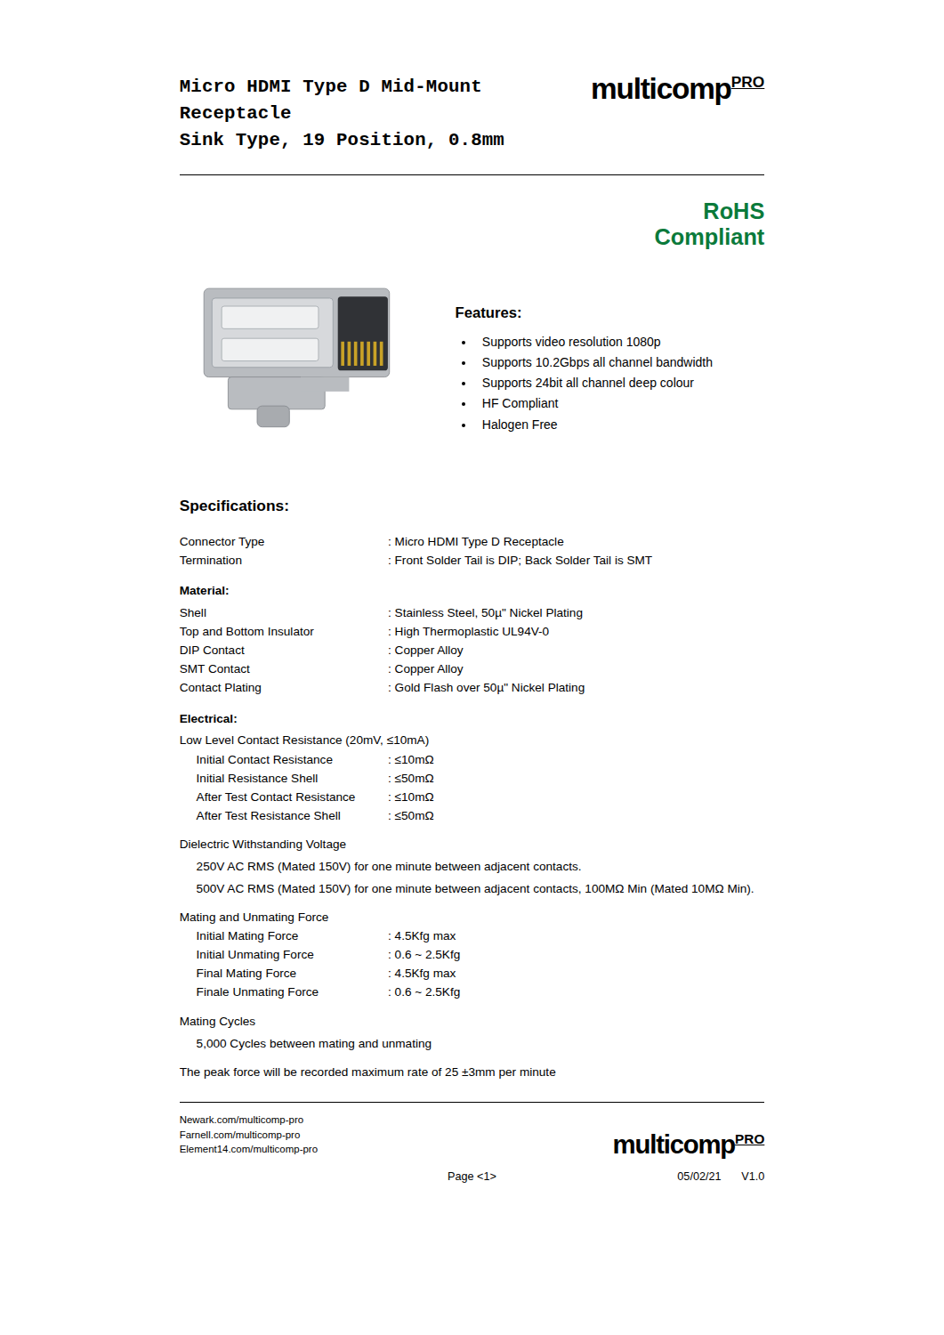Micro HDMI Type D Mid-Mount Receptacle
Sink Type, 19 Position, 0.8mm
multicompPRO
RoHS
Compliant
Features:
Supports video resolution 1080p
Supports 10.2Gbps all channel bandwidth
Supports 24bit all channel deep colour
HF Compliant
Halogen Free
Specifications:
Connector Type
: Micro HDMI Type D Receptacle
Termination
: Front Solder Tail is DIP; Back Solder Tail is SMT
Material:
Shell
: Stainless Steel, 50µ" Nickel Plating
Top and Bottom Insulator
: High Thermoplastic UL94V-0
DIP Contact
: Copper Alloy
SMT Contact
: Copper Alloy
Contact Plating
: Gold Flash over 50µ" Nickel Plating
Electrical:
Low Level Contact Resistance (20mV, ≤10mA)
Initial Contact Resistance
: ≤10mΩ
Initial Resistance Shell
: ≤50mΩ
After Test Contact Resistance
: ≤10mΩ
After Test Resistance Shell
: ≤50mΩ
Dielectric Withstanding Voltage
250V AC RMS (Mated 150V) for one minute between adjacent contacts.
500V AC RMS (Mated 150V) for one minute between adjacent contacts, 100MΩ Min (Mated 10MΩ Min).
Mating and Unmating Force
Initial Mating Force
: 4.5Kfg max
Initial Unmating Force
: 0.6 ~ 2.5Kfg
Final Mating Force
: 4.5Kfg max
Finale Unmating Force
: 0.6 ~ 2.5Kfg
Mating Cycles
5,000 Cycles between mating and unmating
The peak force will be recorded maximum rate of 25 ±3mm per minute
Newark.com/multicomp-pro
Farnell.com/multicomp-pro
Element14.com/multicomp-pro
multicompPRO
Page <1> 05/02/21V1.0